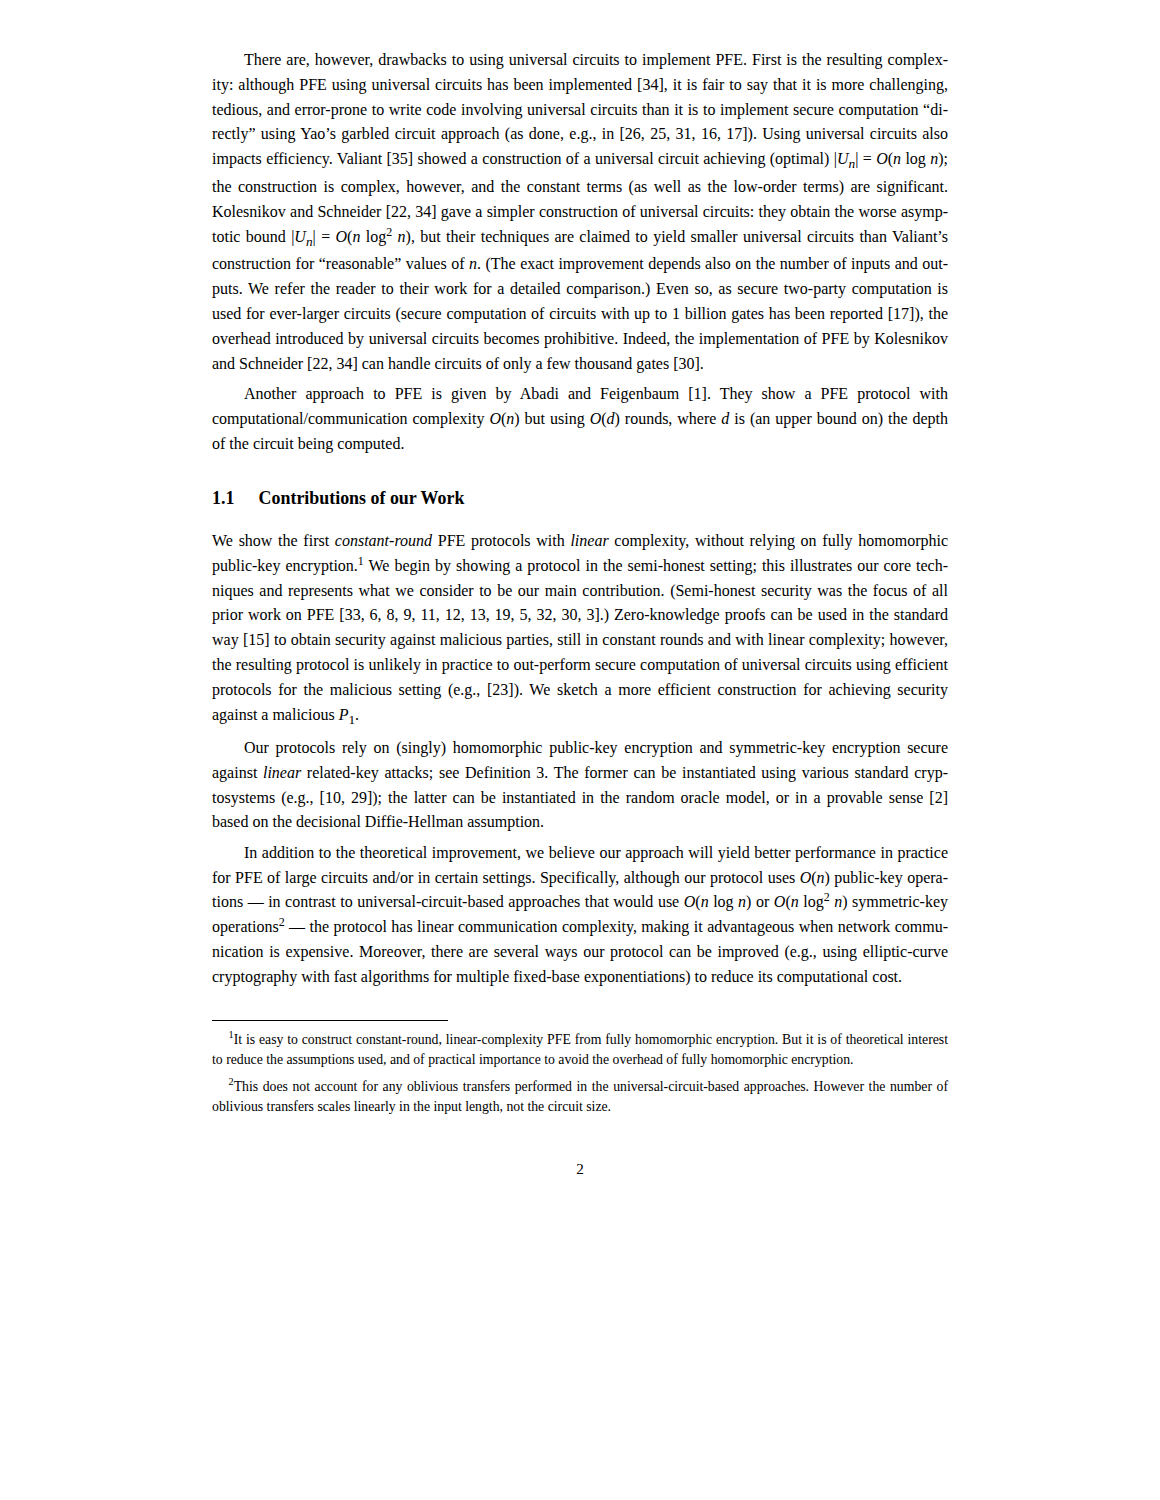There are, however, drawbacks to using universal circuits to implement PFE. First is the resulting complexity: although PFE using universal circuits has been implemented [34], it is fair to say that it is more challenging, tedious, and error-prone to write code involving universal circuits than it is to implement secure computation “directly” using Yao’s garbled circuit approach (as done, e.g., in [26, 25, 31, 16, 17]). Using universal circuits also impacts efficiency. Valiant [35] showed a construction of a universal circuit achieving (optimal) |Un| = O(n log n); the construction is complex, however, and the constant terms (as well as the low-order terms) are significant. Kolesnikov and Schneider [22, 34] gave a simpler construction of universal circuits: they obtain the worse asymptotic bound |Un| = O(n log2 n), but their techniques are claimed to yield smaller universal circuits than Valiant’s construction for “reasonable” values of n. (The exact improvement depends also on the number of inputs and outputs. We refer the reader to their work for a detailed comparison.) Even so, as secure two-party computation is used for ever-larger circuits (secure computation of circuits with up to 1 billion gates has been reported [17]), the overhead introduced by universal circuits becomes prohibitive. Indeed, the implementation of PFE by Kolesnikov and Schneider [22, 34] can handle circuits of only a few thousand gates [30].
Another approach to PFE is given by Abadi and Feigenbaum [1]. They show a PFE protocol with computational/communication complexity O(n) but using O(d) rounds, where d is (an upper bound on) the depth of the circuit being computed.
1.1 Contributions of our Work
We show the first constant-round PFE protocols with linear complexity, without relying on fully homomorphic public-key encryption.1 We begin by showing a protocol in the semi-honest setting; this illustrates our core techniques and represents what we consider to be our main contribution. (Semi-honest security was the focus of all prior work on PFE [33, 6, 8, 9, 11, 12, 13, 19, 5, 32, 30, 3].) Zero-knowledge proofs can be used in the standard way [15] to obtain security against malicious parties, still in constant rounds and with linear complexity; however, the resulting protocol is unlikely in practice to out-perform secure computation of universal circuits using efficient protocols for the malicious setting (e.g., [23]). We sketch a more efficient construction for achieving security against a malicious P1.
Our protocols rely on (singly) homomorphic public-key encryption and symmetric-key encryption secure against linear related-key attacks; see Definition 3. The former can be instantiated using various standard cryptosystems (e.g., [10, 29]); the latter can be instantiated in the random oracle model, or in a provable sense [2] based on the decisional Diffie-Hellman assumption.
In addition to the theoretical improvement, we believe our approach will yield better performance in practice for PFE of large circuits and/or in certain settings. Specifically, although our protocol uses O(n) public-key operations — in contrast to universal-circuit-based approaches that would use O(n log n) or O(n log2 n) symmetric-key operations2 — the protocol has linear communication complexity, making it advantageous when network communication is expensive. Moreover, there are several ways our protocol can be improved (e.g., using elliptic-curve cryptography with fast algorithms for multiple fixed-base exponentiations) to reduce its computational cost.
1It is easy to construct constant-round, linear-complexity PFE from fully homomorphic encryption. But it is of theoretical interest to reduce the assumptions used, and of practical importance to avoid the overhead of fully homomorphic encryption.
2This does not account for any oblivious transfers performed in the universal-circuit-based approaches. However the number of oblivious transfers scales linearly in the input length, not the circuit size.
2